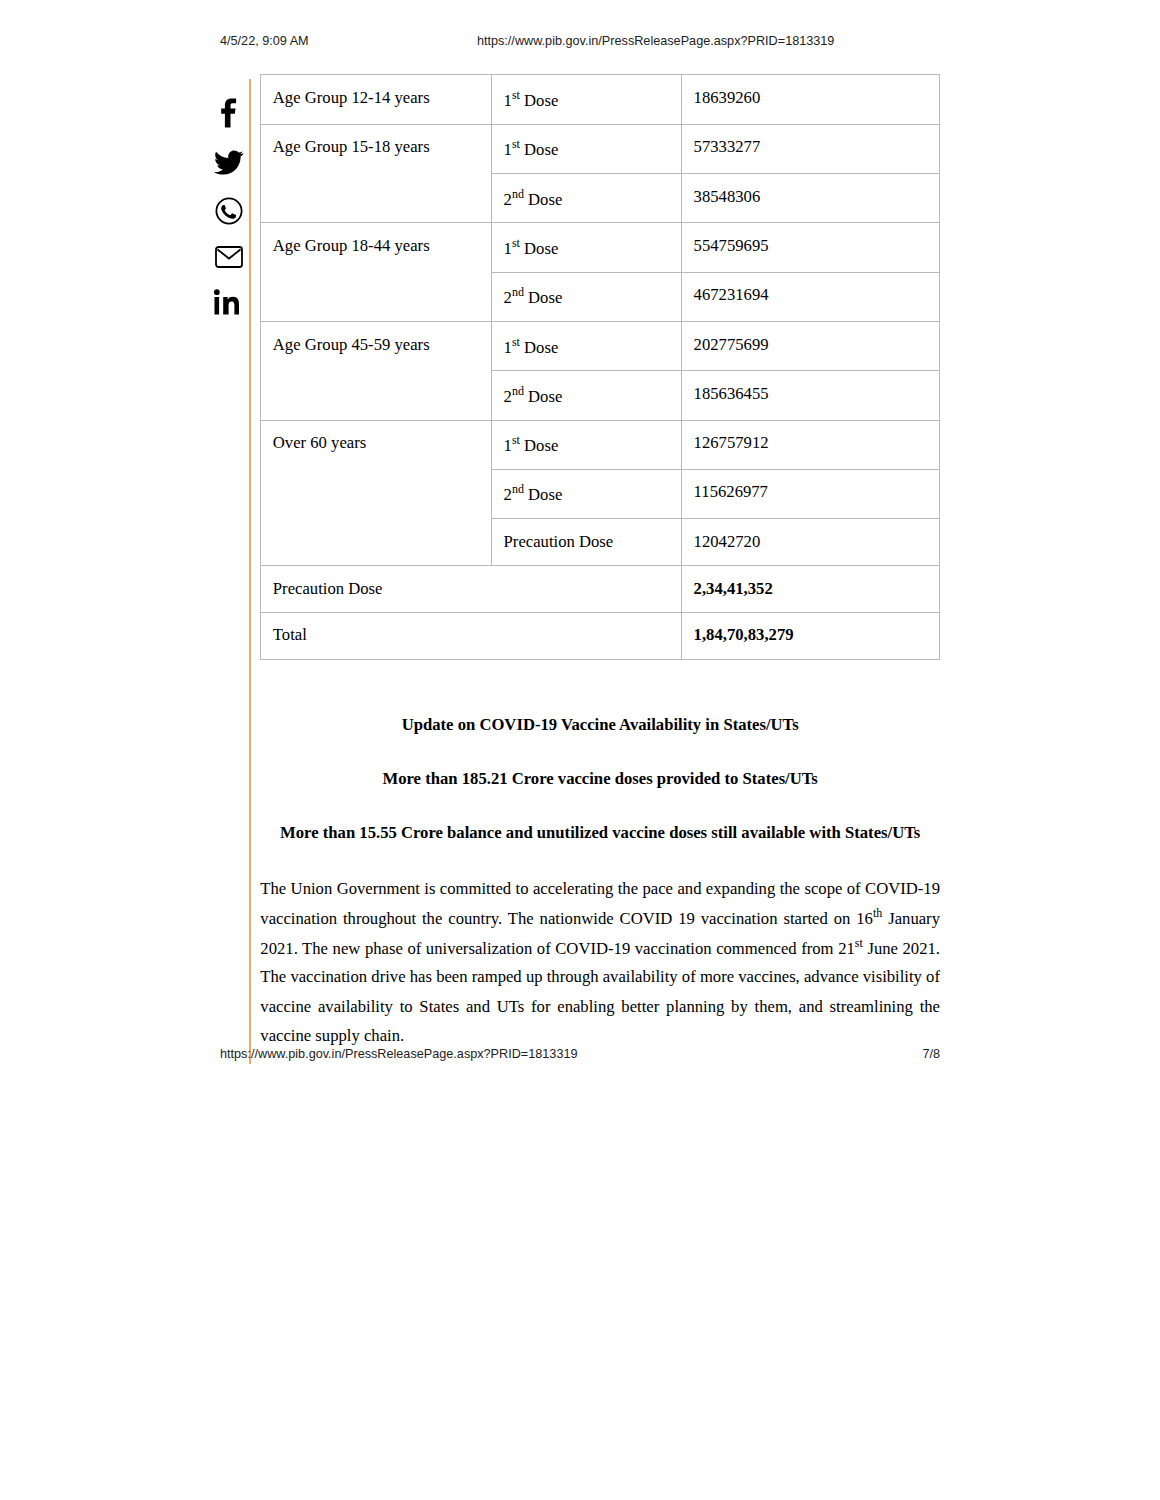4/5/22, 9:09 AM https://www.pib.gov.in/PressReleasePage.aspx?PRID=1813319
| Age Group 12-14 years | 1 st Dose | 18639260 |
| Age Group 15-18 years | 1 st Dose | 57333277 |
| 2 nd Dose | 38548306 |
| Age Group 18-44 years | 1 st Dose | 554759695 |
| 2 nd Dose | 467231694 |
| Age Group 45-59 years | 1 st Dose | 202775699 |
| 2 nd Dose | 185636455 |
| Over 60 years | 1 st Dose | 126757912 |
| 2 nd Dose | 115626977 |
| Precaution Dose | 12042720 |
| Precaution Dose | 2,34,41,352 |
| Total | 1,84,70,83,279 |
Update on COVID-19 Vaccine Availability in States/UTs
More than 185.21 Crore vaccine doses provided to States/UTs
More than 15.55 Crore balance and unutilized vaccine doses still available with States/UTs
The Union Government is committed to accelerating the pace and expanding the scope of COVID-19 vaccination throughout the country. The nationwide COVID 19 vaccination started on 16th January 2021. The new phase of universalization of COVID-19 vaccination commenced from 21st June 2021. The vaccination drive has been ramped up through availability of more vaccines, advance visibility of vaccine availability to States and UTs for enabling better planning by them, and streamlining the vaccine supply chain.
https://www.pib.gov.in/PressReleasePage.aspx?PRID=1813319 7/8